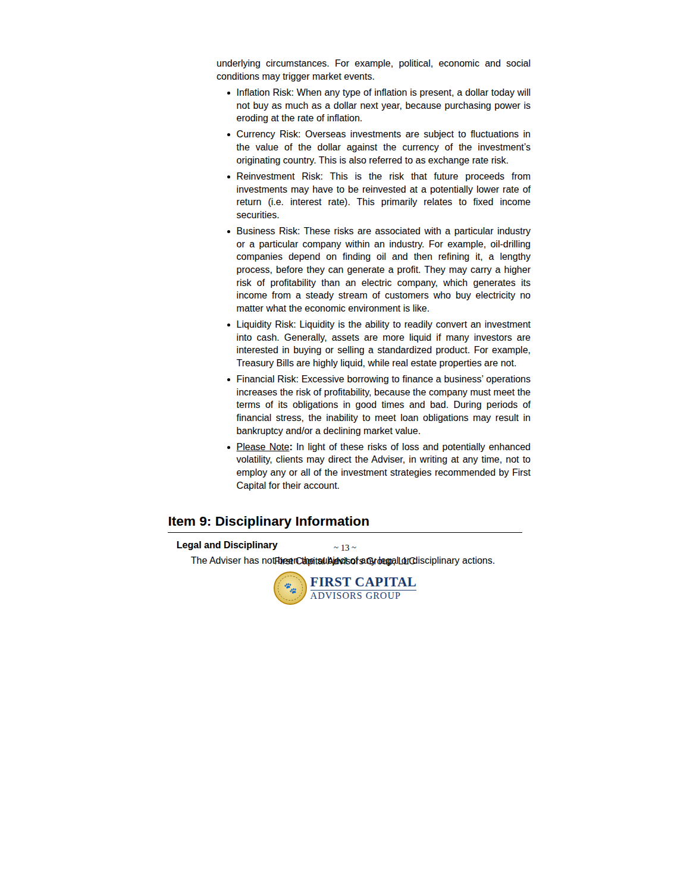underlying circumstances. For example, political, economic and social conditions may trigger market events.
Inflation Risk: When any type of inflation is present, a dollar today will not buy as much as a dollar next year, because purchasing power is eroding at the rate of inflation.
Currency Risk: Overseas investments are subject to fluctuations in the value of the dollar against the currency of the investment’s originating country. This is also referred to as exchange rate risk.
Reinvestment Risk: This is the risk that future proceeds from investments may have to be reinvested at a potentially lower rate of return (i.e. interest rate). This primarily relates to fixed income securities.
Business Risk: These risks are associated with a particular industry or a particular company within an industry. For example, oil-drilling companies depend on finding oil and then refining it, a lengthy process, before they can generate a profit. They may carry a higher risk of profitability than an electric company, which generates its income from a steady stream of customers who buy electricity no matter what the economic environment is like.
Liquidity Risk: Liquidity is the ability to readily convert an investment into cash. Generally, assets are more liquid if many investors are interested in buying or selling a standardized product. For example, Treasury Bills are highly liquid, while real estate properties are not.
Financial Risk: Excessive borrowing to finance a business’ operations increases the risk of profitability, because the company must meet the terms of its obligations in good times and bad. During periods of financial stress, the inability to meet loan obligations may result in bankruptcy and/or a declining market value.
Please Note: In light of these risks of loss and potentially enhanced volatility, clients may direct the Adviser, in writing at any time, not to employ any or all of the investment strategies recommended by First Capital for their account.
Item 9: Disciplinary Information
Legal and Disciplinary
The Adviser has not been the subject of any legal or disciplinary actions.
~ 13 ~
First Capital Advisors Group, LLC
🐾
FIRST CAPITAL
ADVISORS GROUP